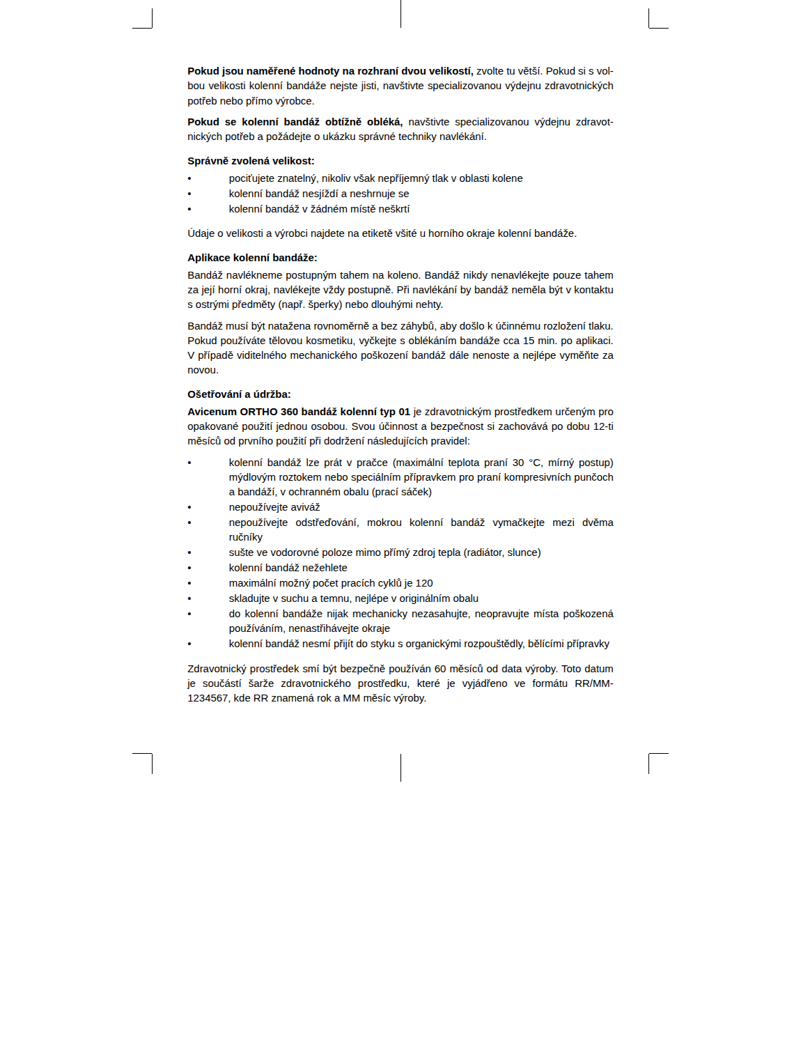Pokud jsou naměřené hodnoty na rozhraní dvou velikostí, zvolte tu větší. Pokud si s volbou velikosti kolenní bandáže nejste jisti, navštivte specializovanou výdejnu zdravotnických potřeb nebo přímo výrobce.
Pokud se kolenní bandáž obtížně obléká, navštivte specializovanou výdejnu zdravotnických potřeb a požádejte o ukázku správné techniky navlékání.
Správně zvolená velikost:
pociťujete znatelný, nikoliv však nepříjemný tlak v oblasti kolene
kolenní bandáž nesjíždí a neshrnuje se
kolenní bandáž v žádném místě neškrtí
Údaje o velikosti a výrobci najdete na etiketě všité u horního okraje kolenní bandáže.
Aplikace kolenní bandáže:
Bandáž navlékneme postupným tahem na koleno. Bandáž nikdy nenavlékejte pouze tahem za její horní okraj, navlékejte vždy postupně. Při navlékání by bandáž neměla být v kontaktu s ostrými předměty (např. šperky) nebo dlouhými nehty.
Bandáž musí být natažena rovnoměrně a bez záhybů, aby došlo k účinnému rozložení tlaku. Pokud používáte tělovou kosmetiku, vyčkejte s oblékáním bandáže cca 15 min. po aplikaci. V případě viditelného mechanického poškození bandáž dále nenoste a nejlépe vyměňte za novou.
Ošetřování a údržba:
Avicenum ORTHO 360 bandáž kolenní typ 01 je zdravotnickým prostředkem určeným pro opakované použití jednou osobou. Svou účinnost a bezpečnost si zachovává po dobu 12-ti měsíců od prvního použití při dodržení následujících pravidel:
kolenní bandáž lze prát v pračce (maximální teplota praní 30 °C, mírný postup) mýdlovým roztokem nebo speciálním přípravkem pro praní kompresivních punčoch a bandáží, v ochranném obalu (prací sáček)
nepoužívejte aviváž
nepoužívejte odstřeďování, mokrou kolenní bandáž vymačkejte mezi dvěma ručníky
sušte ve vodorovné poloze mimo přímý zdroj tepla (radiátor, slunce)
kolenní bandáž nežehlete
maximální možný počet pracích cyklů je 120
skladujte v suchu a temnu, nejlépe v originálním obalu
do kolenní bandáže nijak mechanicky nezasahujte, neopravujte místa poškozená používáním, nenastřihávejte okraje
kolenní bandáž nesmí přijít do styku s organickými rozpouštědly, bělícími přípravky
Zdravotnický prostředek smí být bezpečně používán 60 měsíců od data výroby. Toto datum je součástí šarže zdravotnického prostředku, které je vyjádřeno ve formátu RR/MM-1234567, kde RR znamená rok a MM měsíc výroby.